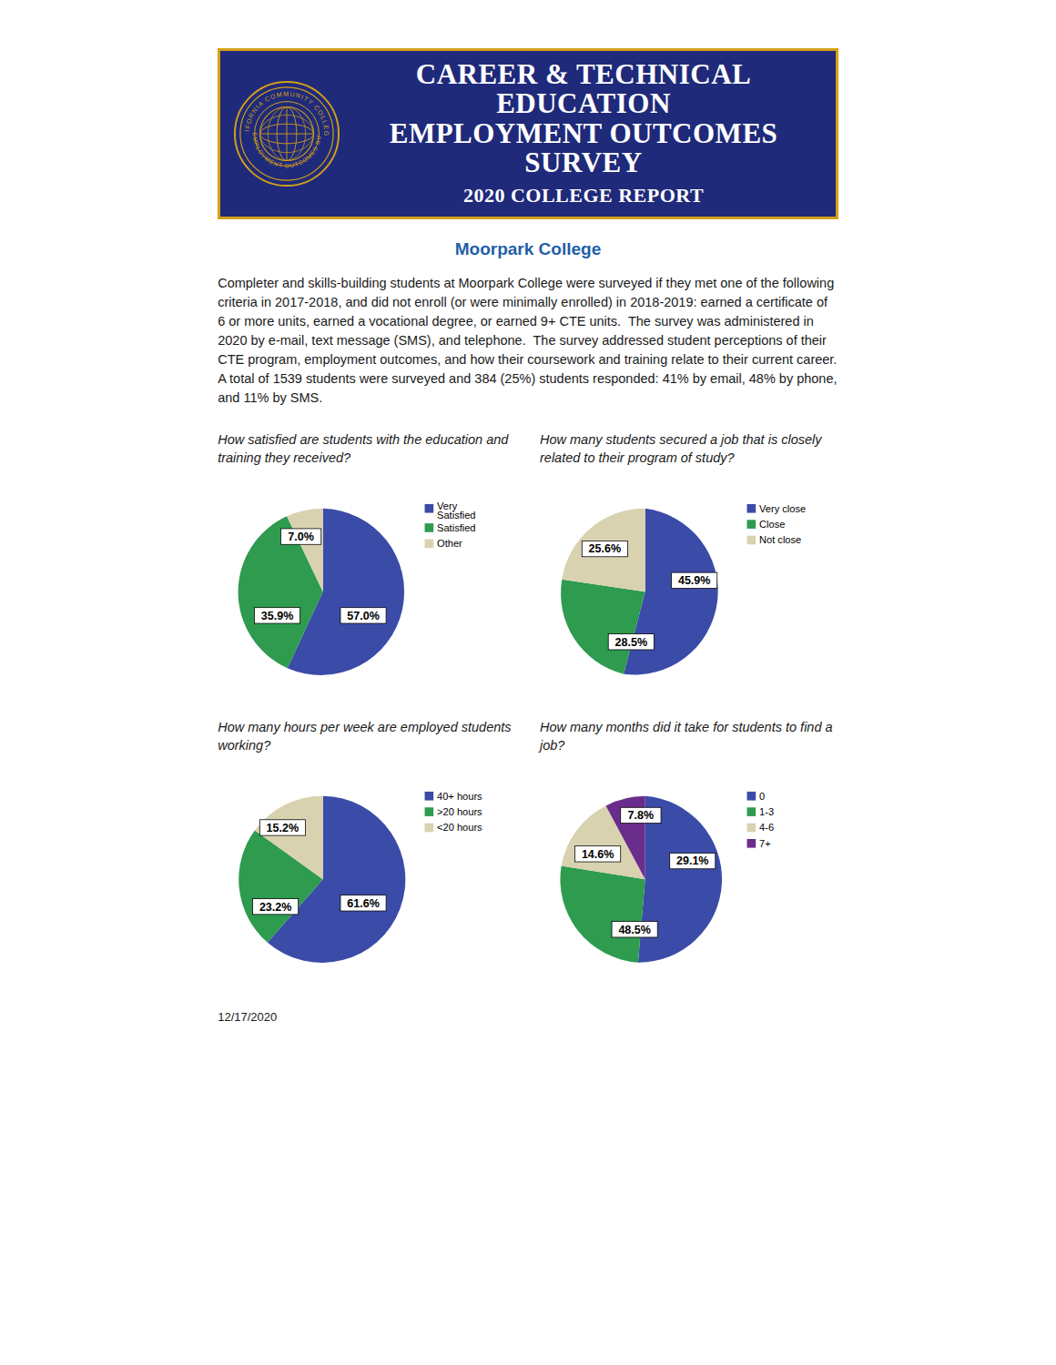CALIFORNIA COMMUNITY COLLEGES CTE EMPLOYMENT OUTCOMES SURVEY
Career & Technical Education
Employment Outcomes Survey
2020 College Report
Moorpark College
Completer and skills-building students at Moorpark College were surveyed if they met one of the following criteria in 2017-2018, and did not enroll (or were minimally enrolled) in 2018-2019: earned a certificate of 6 or more units, earned a vocational degree, or earned 9+ CTE units. The survey was administered in 2020 by e-mail, text message (SMS), and telephone. The survey addressed student perceptions of their CTE program, employment outcomes, and how their coursework and training relate to their current career. A total of 1539 students were surveyed and 384 (25%) students responded: 41% by email, 48% by phone, and 11% by SMS.
How satisfied are students with the education and training they received?
How many students secured a job that is closely related to their program of study?
57.0% 35.9% 7.0% Very Satisfied Satisfied Other
45.9% 28.5% 25.6% Very close Close Not close
How many hours per week are employed students working?
How many months did it take for students to find a job?
61.6% 23.2% 15.2% 40+ hours >20 hours <20 hours
29.1% 48.5% 14.6% 7.8% 0 1-3 4-6 7+
12/17/2020